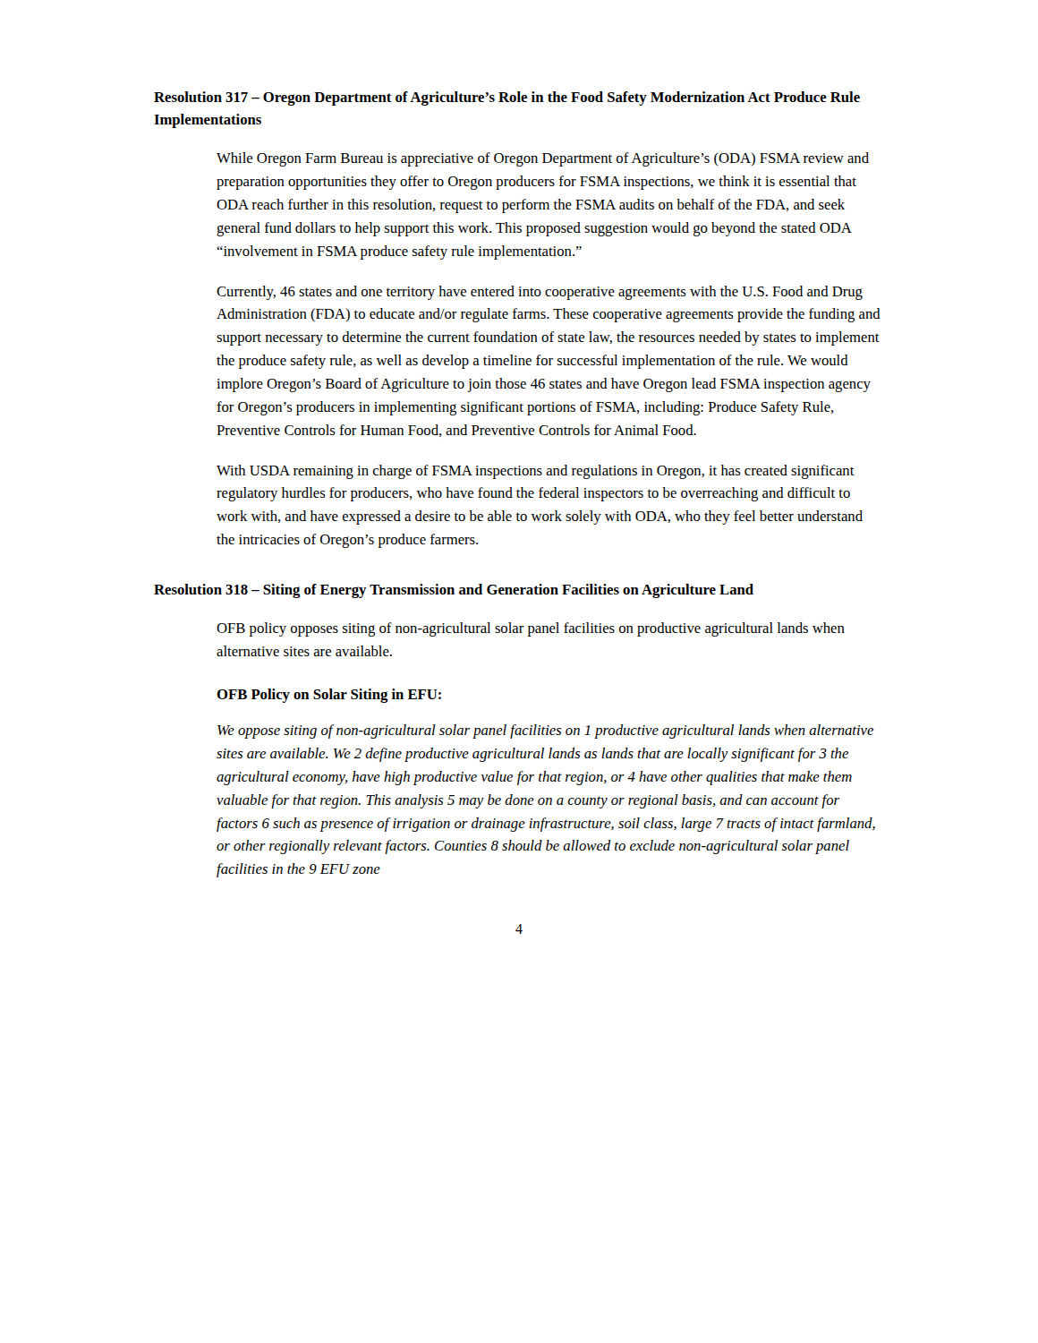Resolution 317 – Oregon Department of Agriculture’s Role in the Food Safety Modernization Act Produce Rule Implementations
While Oregon Farm Bureau is appreciative of Oregon Department of Agriculture’s (ODA) FSMA review and preparation opportunities they offer to Oregon producers for FSMA inspections, we think it is essential that ODA reach further in this resolution, request to perform the FSMA audits on behalf of the FDA, and seek general fund dollars to help support this work. This proposed suggestion would go beyond the stated ODA “involvement in FSMA produce safety rule implementation.”
Currently, 46 states and one territory have entered into cooperative agreements with the U.S. Food and Drug Administration (FDA) to educate and/or regulate farms. These cooperative agreements provide the funding and support necessary to determine the current foundation of state law, the resources needed by states to implement the produce safety rule, as well as develop a timeline for successful implementation of the rule. We would implore Oregon’s Board of Agriculture to join those 46 states and have Oregon lead FSMA inspection agency for Oregon’s producers in implementing significant portions of FSMA, including: Produce Safety Rule, Preventive Controls for Human Food, and Preventive Controls for Animal Food.
With USDA remaining in charge of FSMA inspections and regulations in Oregon, it has created significant regulatory hurdles for producers, who have found the federal inspectors to be overreaching and difficult to work with, and have expressed a desire to be able to work solely with ODA, who they feel better understand the intricacies of Oregon’s produce farmers.
Resolution 318 – Siting of Energy Transmission and Generation Facilities on Agriculture Land
OFB policy opposes siting of non-agricultural solar panel facilities on productive agricultural lands when alternative sites are available.
OFB Policy on Solar Siting in EFU:
We oppose siting of non-agricultural solar panel facilities on 1 productive agricultural lands when alternative sites are available. We 2 define productive agricultural lands as lands that are locally significant for 3 the agricultural economy, have high productive value for that region, or 4 have other qualities that make them valuable for that region. This analysis 5 may be done on a county or regional basis, and can account for factors 6 such as presence of irrigation or drainage infrastructure, soil class, large 7 tracts of intact farmland, or other regionally relevant factors. Counties 8 should be allowed to exclude non-agricultural solar panel facilities in the 9 EFU zone
4